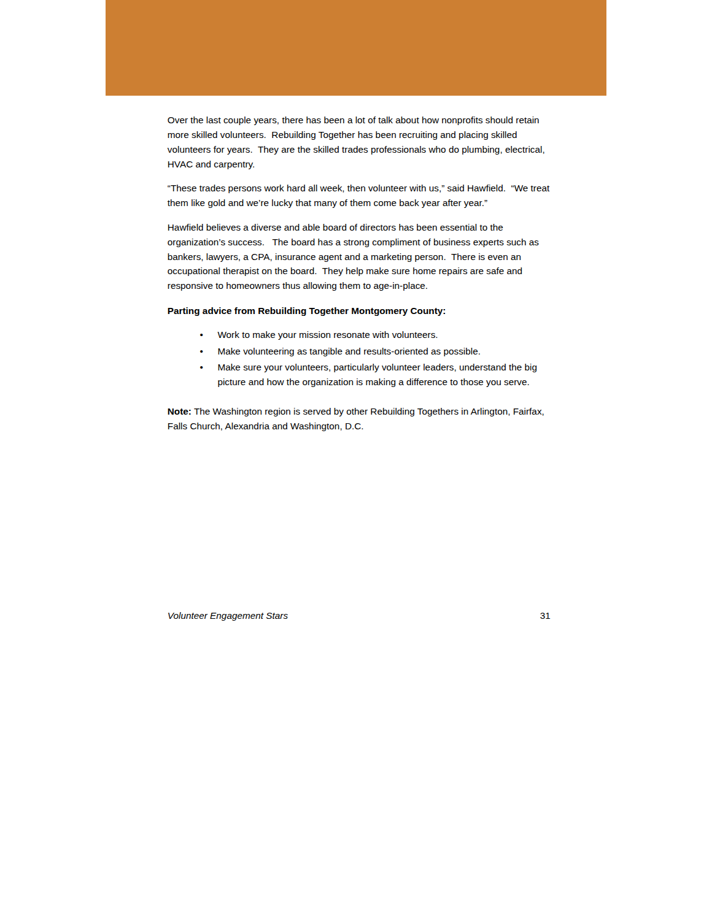Over the last couple years, there has been a lot of talk about how nonprofits should retain more skilled volunteers. Rebuilding Together has been recruiting and placing skilled volunteers for years. They are the skilled trades professionals who do plumbing, electrical, HVAC and carpentry.
“These trades persons work hard all week, then volunteer with us,” said Hawfield. “We treat them like gold and we’re lucky that many of them come back year after year.”
Hawfield believes a diverse and able board of directors has been essential to the organization’s success. The board has a strong compliment of business experts such as bankers, lawyers, a CPA, insurance agent and a marketing person. There is even an occupational therapist on the board. They help make sure home repairs are safe and responsive to homeowners thus allowing them to age-in-place.
Parting advice from Rebuilding Together Montgomery County:
Work to make your mission resonate with volunteers.
Make volunteering as tangible and results-oriented as possible.
Make sure your volunteers, particularly volunteer leaders, understand the big picture and how the organization is making a difference to those you serve.
Note: The Washington region is served by other Rebuilding Togethers in Arlington, Fairfax, Falls Church, Alexandria and Washington, D.C.
Volunteer Engagement Stars 31